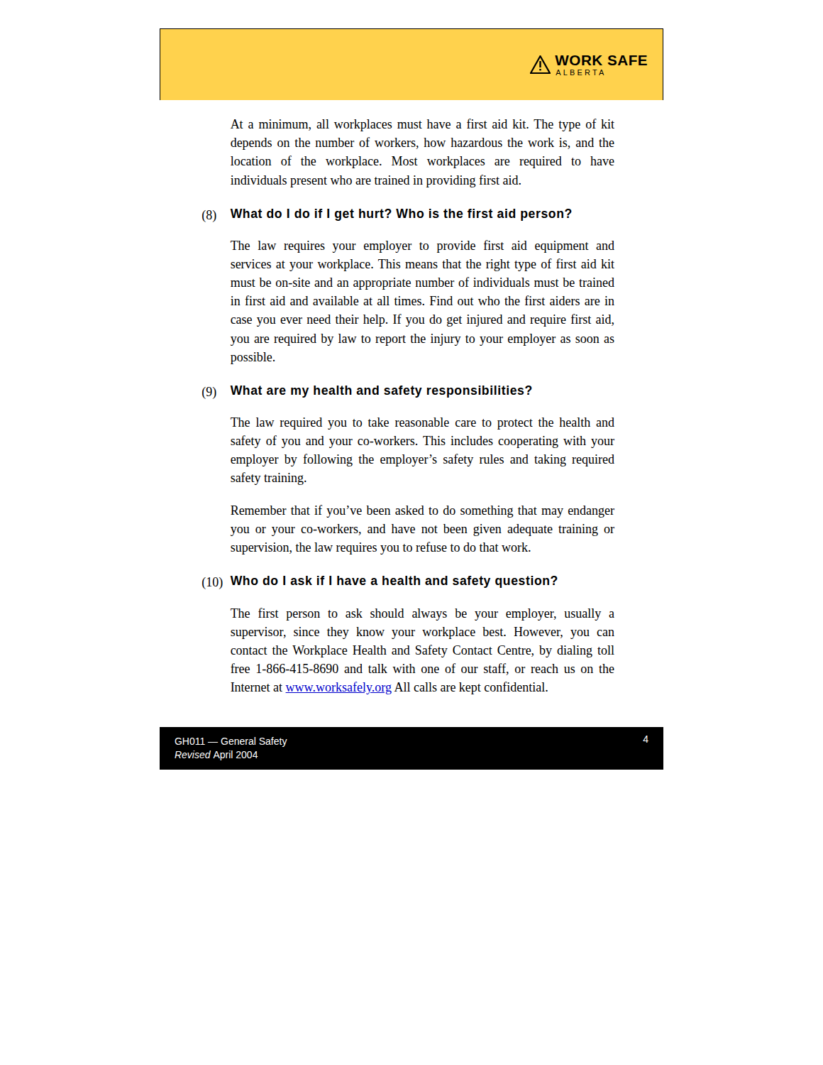WORK SAFE
ALBERTA
At a minimum, all workplaces must have a first aid kit. The type of kit depends on the number of workers, how hazardous the work is, and the location of the workplace. Most workplaces are required to have individuals present who are trained in providing first aid.
(8)
What do I do if I get hurt? Who is the first aid person?
The law requires your employer to provide first aid equipment and services at your workplace. This means that the right type of first aid kit must be on-site and an appropriate number of individuals must be trained in first aid and available at all times. Find out who the first aiders are in case you ever need their help. If you do get injured and require first aid, you are required by law to report the injury to your employer as soon as possible.
(9)
What are my health and safety responsibilities?
The law required you to take reasonable care to protect the health and safety of you and your co-workers. This includes cooperating with your employer by following the employer’s safety rules and taking required safety training.
Remember that if you’ve been asked to do something that may endanger you or your co-workers, and have not been given adequate training or supervision, the law requires you to refuse to do that work.
(10)
Who do I ask if I have a health and safety question?
The first person to ask should always be your employer, usually a supervisor, since they know your workplace best. However, you can contact the Workplace Health and Safety Contact Centre, by dialing toll free 1-866-415-8690 and talk with one of our staff, or reach us on the Internet at www.worksafely.org All calls are kept confidential.
GH011 — General Safety
Revised April 2004
4